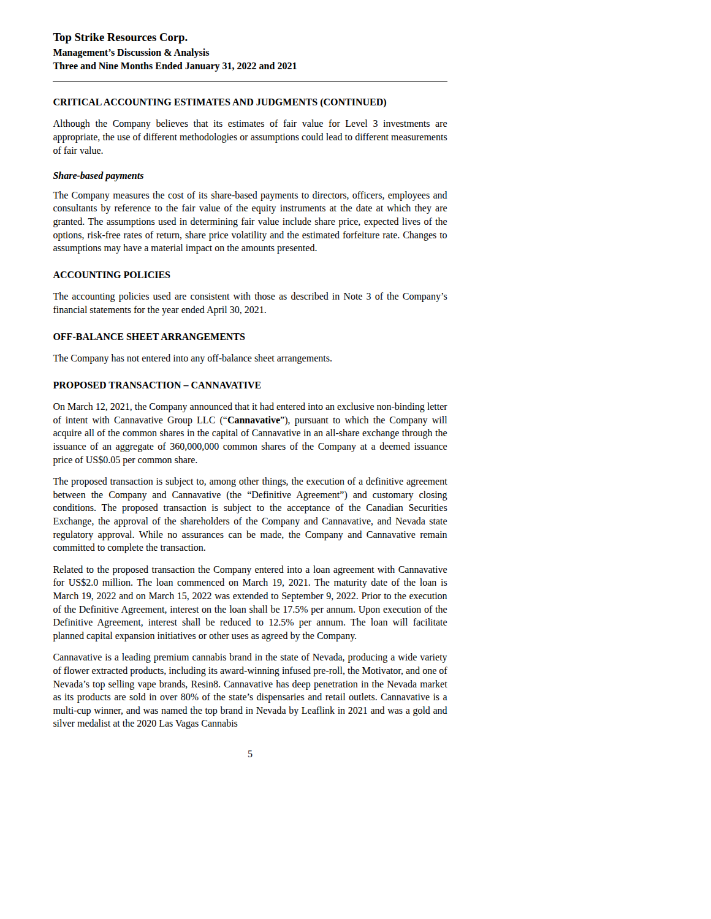Top Strike Resources Corp.
Management’s Discussion & Analysis
Three and Nine Months Ended January 31, 2022 and 2021
Critical Accounting Estimates and Judgments (Continued)
Although the Company believes that its estimates of fair value for Level 3 investments are appropriate, the use of different methodologies or assumptions could lead to different measurements of fair value.
Share-based payments
The Company measures the cost of its share-based payments to directors, officers, employees and consultants by reference to the fair value of the equity instruments at the date at which they are granted. The assumptions used in determining fair value include share price, expected lives of the options, risk-free rates of return, share price volatility and the estimated forfeiture rate. Changes to assumptions may have a material impact on the amounts presented.
Accounting Policies
The accounting policies used are consistent with those as described in Note 3 of the Company’s financial statements for the year ended April 30, 2021.
Off-Balance Sheet Arrangements
The Company has not entered into any off-balance sheet arrangements.
Proposed Transaction – Cannavative
On March 12, 2021, the Company announced that it had entered into an exclusive non-binding letter of intent with Cannavative Group LLC (“Cannavative”), pursuant to which the Company will acquire all of the common shares in the capital of Cannavative in an all-share exchange through the issuance of an aggregate of 360,000,000 common shares of the Company at a deemed issuance price of US$0.05 per common share.
The proposed transaction is subject to, among other things, the execution of a definitive agreement between the Company and Cannavative (the “Definitive Agreement”) and customary closing conditions. The proposed transaction is subject to the acceptance of the Canadian Securities Exchange, the approval of the shareholders of the Company and Cannavative, and Nevada state regulatory approval. While no assurances can be made, the Company and Cannavative remain committed to complete the transaction.
Related to the proposed transaction the Company entered into a loan agreement with Cannavative for US$2.0 million. The loan commenced on March 19, 2021. The maturity date of the loan is March 19, 2022 and on March 15, 2022 was extended to September 9, 2022. Prior to the execution of the Definitive Agreement, interest on the loan shall be 17.5% per annum. Upon execution of the Definitive Agreement, interest shall be reduced to 12.5% per annum. The loan will facilitate planned capital expansion initiatives or other uses as agreed by the Company.
Cannavative is a leading premium cannabis brand in the state of Nevada, producing a wide variety of flower extracted products, including its award-winning infused pre-roll, the Motivator, and one of Nevada’s top selling vape brands, Resin8. Cannavative has deep penetration in the Nevada market as its products are sold in over 80% of the state’s dispensaries and retail outlets. Cannavative is a multi-cup winner, and was named the top brand in Nevada by Leaflink in 2021 and was a gold and silver medalist at the 2020 Las Vagas Cannabis
5